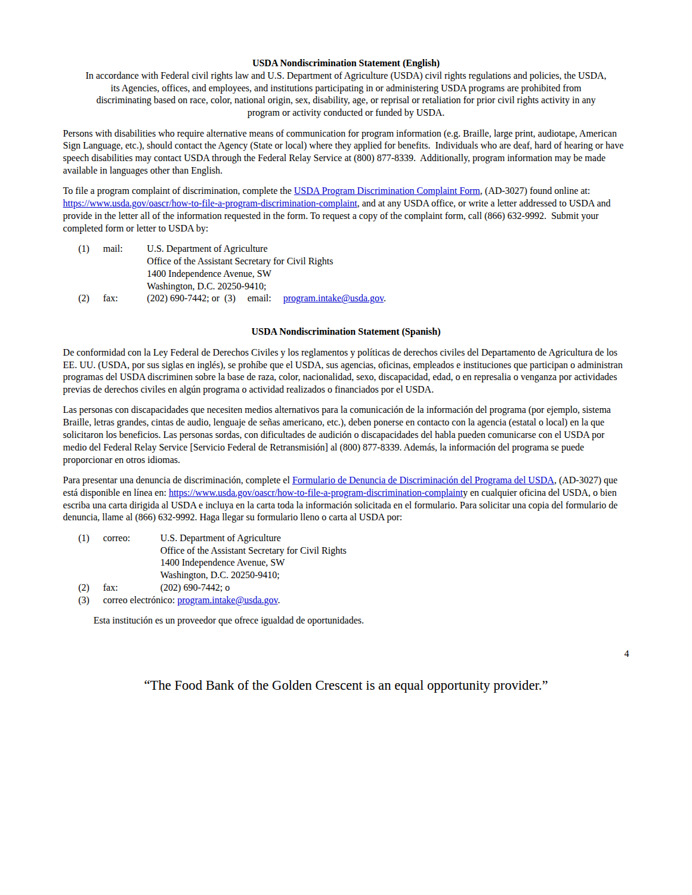USDA Nondiscrimination Statement (English)
In accordance with Federal civil rights law and U.S. Department of Agriculture (USDA) civil rights regulations and policies, the USDA, its Agencies, offices, and employees, and institutions participating in or administering USDA programs are prohibited from discriminating based on race, color, national origin, sex, disability, age, or reprisal or retaliation for prior civil rights activity in any program or activity conducted or funded by USDA.
Persons with disabilities who require alternative means of communication for program information (e.g. Braille, large print, audiotape, American Sign Language, etc.), should contact the Agency (State or local) where they applied for benefits. Individuals who are deaf, hard of hearing or have speech disabilities may contact USDA through the Federal Relay Service at (800) 877-8339. Additionally, program information may be made available in languages other than English.
To file a program complaint of discrimination, complete the USDA Program Discrimination Complaint Form, (AD-3027) found online at: https://www.usda.gov/oascr/how-to-file-a-program-discrimination-complaint, and at any USDA office, or write a letter addressed to USDA and provide in the letter all of the information requested in the form. To request a copy of the complaint form, call (866) 632-9992. Submit your completed form or letter to USDA by:
| (1) | mail: | U.S. Department of Agriculture |
| | | Office of the Assistant Secretary for Civil Rights |
| | | 1400 Independence Avenue, SW |
| | | Washington, D.C. 20250-9410; |
| (2) | fax: | (202) 690-7442; or (3) email: program.intake@usda.gov . |
USDA Nondiscrimination Statement (Spanish)
De conformidad con la Ley Federal de Derechos Civiles y los reglamentos y políticas de derechos civiles del Departamento de Agricultura de los EE. UU. (USDA, por sus siglas en inglés), se prohíbe que el USDA, sus agencias, oficinas, empleados e instituciones que participan o administran programas del USDA discriminen sobre la base de raza, color, nacionalidad, sexo, discapacidad, edad, o en represalia o venganza por actividades previas de derechos civiles en algún programa o actividad realizados o financiados por el USDA.
Las personas con discapacidades que necesiten medios alternativos para la comunicación de la información del programa (por ejemplo, sistema Braille, letras grandes, cintas de audio, lenguaje de señas americano, etc.), deben ponerse en contacto con la agencia (estatal o local) en la que solicitaron los beneficios. Las personas sordas, con dificultades de audición o discapacidades del habla pueden comunicarse con el USDA por medio del Federal Relay Service [Servicio Federal de Retransmisión] al (800) 877-8339. Además, la información del programa se puede proporcionar en otros idiomas.
Para presentar una denuncia de discriminación, complete el Formulario de Denuncia de Discriminación del Programa del USDA, (AD-3027) que está disponible en línea en: https://www.usda.gov/oascr/how-to-file-a-program-discrimination-complainty en cualquier oficina del USDA, o bien escriba una carta dirigida al USDA e incluya en la carta toda la información solicitada en el formulario. Para solicitar una copia del formulario de denuncia, llame al (866) 632-9992. Haga llegar su formulario lleno o carta al USDA por:
| (1) | correo: | U.S. Department of Agriculture |
| | | Office of the Assistant Secretary for Civil Rights |
| | | 1400 Independence Avenue, SW |
| | | Washington, D.C. 20250-9410; |
| (2) | fax: | (202) 690-7442; o |
| (3) | correo electrónico: program.intake@usda.gov . |
Esta institución es un proveedor que ofrece igualdad de oportunidades.
4
“The Food Bank of the Golden Crescent is an equal opportunity provider.”